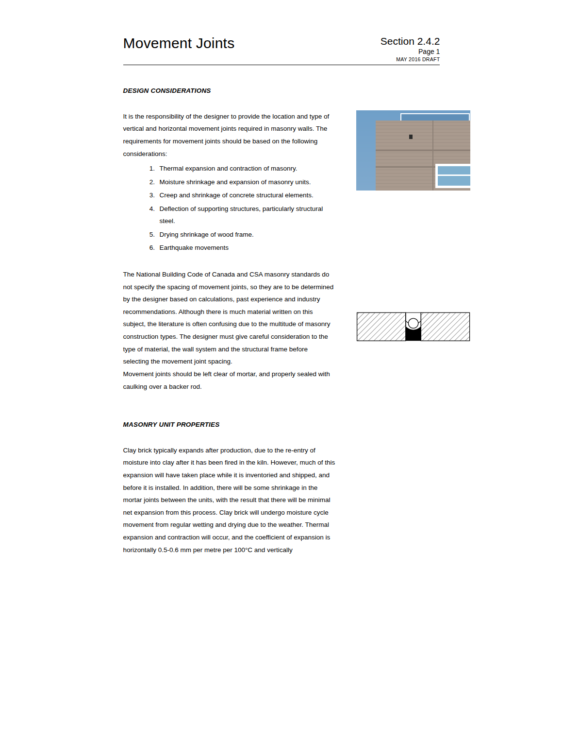Movement Joints
Section 2.4.2
Page 1
MAY 2016 DRAFT
DESIGN CONSIDERATIONS
It is the responsibility of the designer to provide the location and type of vertical and horizontal movement joints required in masonry walls. The requirements for movement joints should be based on the following considerations:
Thermal expansion and contraction of masonry.
Moisture shrinkage and expansion of masonry units.
Creep and shrinkage of concrete structural elements.
Deflection of supporting structures, particularly structural steel.
Drying shrinkage of wood frame.
Earthquake movements
The National Building Code of Canada and CSA masonry standards do not specify the spacing of movement joints, so they are to be determined by the designer based on calculations, past experience and industry recommendations. Although there is much material written on this subject, the literature is often confusing due to the multitude of masonry construction types. The designer must give careful consideration to the type of material, the wall system and the structural frame before selecting the movement joint spacing.
Movement joints should be left clear of mortar, and properly sealed with caulking over a backer rod.
MASONRY UNIT PROPERTIES
Clay brick typically expands after production, due to the re-entry of moisture into clay after it has been fired in the kiln. However, much of this expansion will have taken place while it is inventoried and shipped, and before it is installed. In addition, there will be some shrinkage in the mortar joints between the units, with the result that there will be minimal net expansion from this process. Clay brick will undergo moisture cycle movement from regular wetting and drying due to the weather. Thermal expansion and contraction will occur, and the coefficient of expansion is horizontally 0.5-0.6 mm per metre per 100°C and vertically